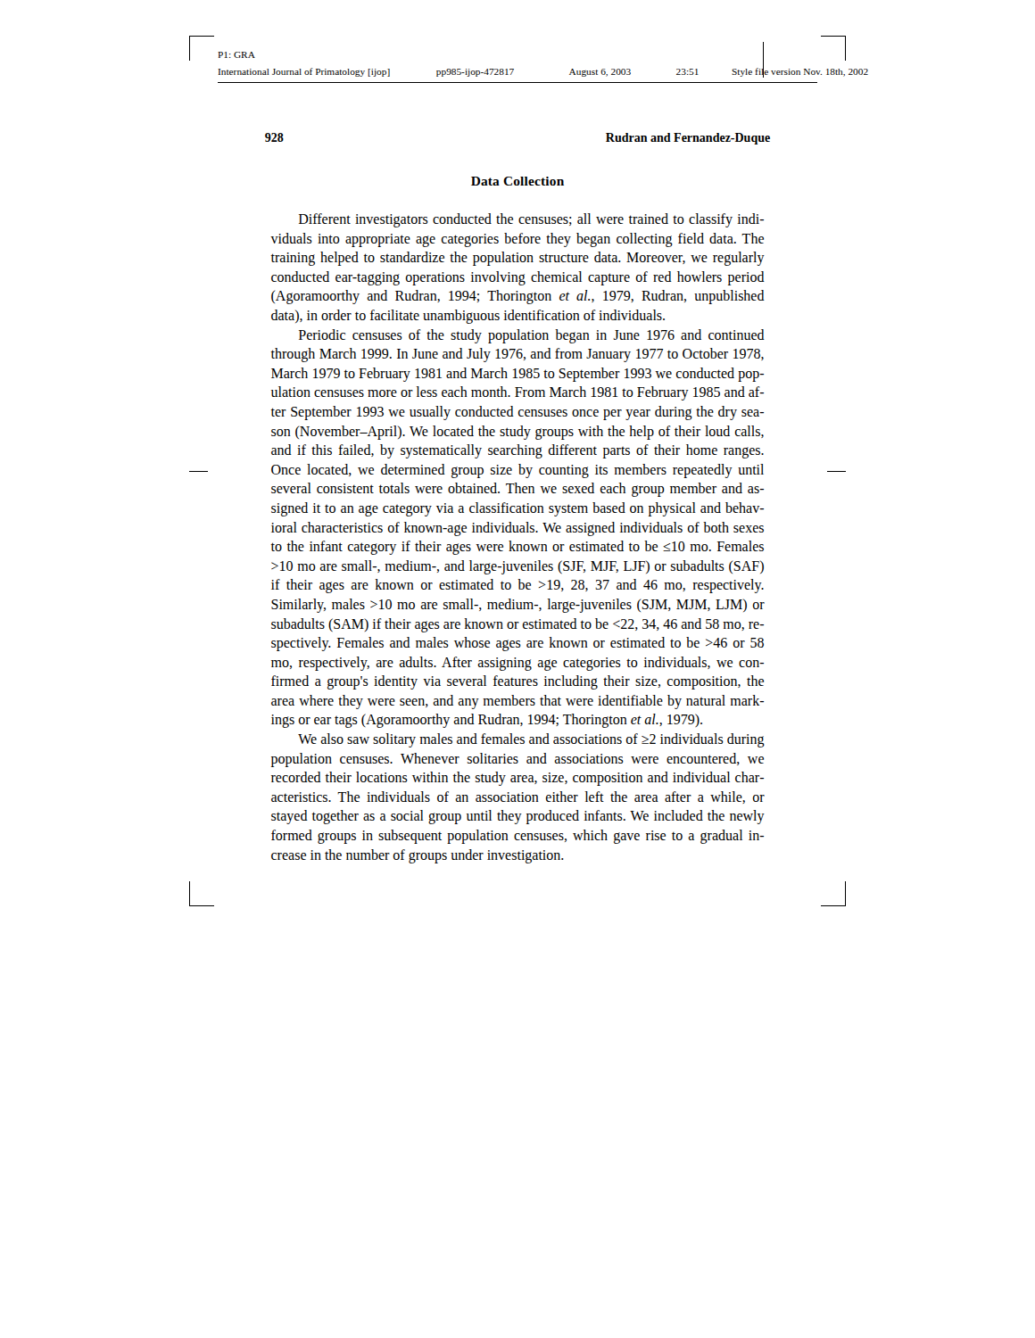P1: GRA
International Journal of Primatology [ijop] pp985-ijop-472817 August 6, 200323:51 Style file version Nov. 18th, 2002
928 Rudran and Fernandez-Duque
Data Collection
Different investigators conducted the censuses; all were trained to classify individuals into appropriate age categories before they began collecting field data. The training helped to standardize the population structure data. Moreover, we regularly conducted ear-tagging operations involving chemical capture of red howlers period (Agoramoorthy and Rudran, 1994; Thorington et al., 1979, Rudran, unpublished data), in order to facilitate unambiguous identification of individuals.
Periodic censuses of the study population began in June 1976 and continued through March 1999. In June and July 1976, and from January 1977 to October 1978, March 1979 to February 1981 and March 1985 to September 1993 we conducted population censuses more or less each month. From March 1981 to February 1985 and after September 1993 we usually conducted censuses once per year during the dry season (November–April). We located the study groups with the help of their loud calls, and if this failed, by systematically searching different parts of their home ranges. Once located, we determined group size by counting its members repeatedly until several consistent totals were obtained. Then we sexed each group member and assigned it to an age category via a classification system based on physical and behavioral characteristics of known-age individuals. We assigned individuals of both sexes to the infant category if their ages were known or estimated to be ≤10 mo. Females >10 mo are small-, medium-, and large-juveniles (SJF, MJF, LJF) or subadults (SAF) if their ages are known or estimated to be >19, 28, 37 and 46 mo, respectively. Similarly, males >10 mo are small-, medium-, large-juveniles (SJM, MJM, LJM) or subadults (SAM) if their ages are known or estimated to be <22, 34, 46 and 58 mo, respectively. Females and males whose ages are known or estimated to be >46 or 58 mo, respectively, are adults. After assigning age categories to individuals, we confirmed a group's identity via several features including their size, composition, the area where they were seen, and any members that were identifiable by natural markings or ear tags (Agoramoorthy and Rudran, 1994; Thorington et al., 1979).
We also saw solitary males and females and associations of ≥2 individuals during population censuses. Whenever solitaries and associations were encountered, we recorded their locations within the study area, size, composition and individual characteristics. The individuals of an association either left the area after a while, or stayed together as a social group until they produced infants. We included the newly formed groups in subsequent population censuses, which gave rise to a gradual increase in the number of groups under investigation.